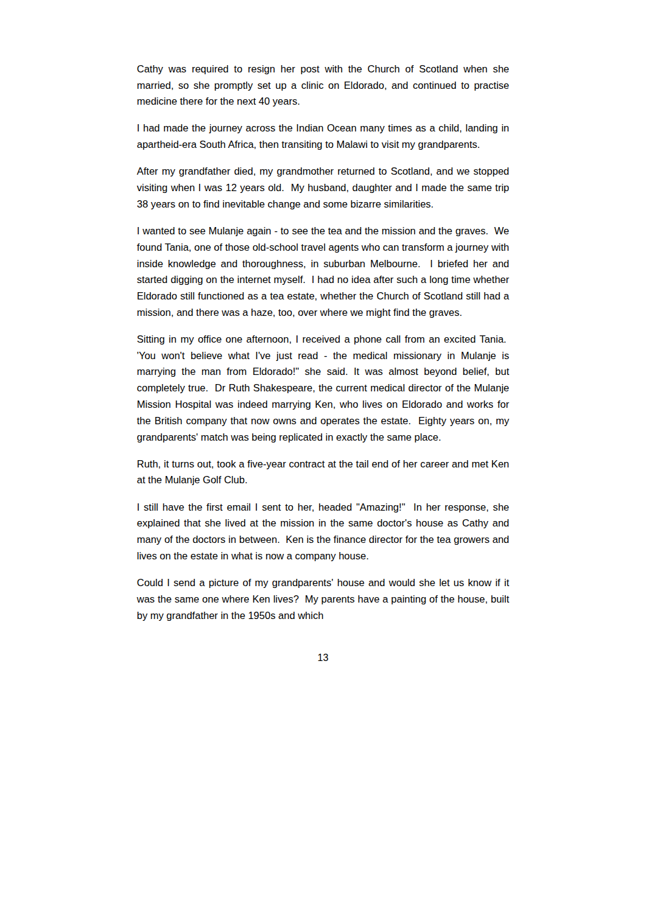Cathy was required to resign her post with the Church of Scotland when she married, so she promptly set up a clinic on Eldorado, and continued to practise medicine there for the next 40 years.
I had made the journey across the Indian Ocean many times as a child, landing in apartheid-era South Africa, then transiting to Malawi to visit my grandparents.
After my grandfather died, my grandmother returned to Scotland, and we stopped visiting when I was 12 years old. My husband, daughter and I made the same trip 38 years on to find inevitable change and some bizarre similarities.
I wanted to see Mulanje again - to see the tea and the mission and the graves. We found Tania, one of those old-school travel agents who can transform a journey with inside knowledge and thoroughness, in suburban Melbourne. I briefed her and started digging on the internet myself. I had no idea after such a long time whether Eldorado still functioned as a tea estate, whether the Church of Scotland still had a mission, and there was a haze, too, over where we might find the graves.
Sitting in my office one afternoon, I received a phone call from an excited Tania. 'You won't believe what I've just read - the medical missionary in Mulanje is marrying the man from Eldorado!" she said. It was almost beyond belief, but completely true. Dr Ruth Shakespeare, the current medical director of the Mulanje Mission Hospital was indeed marrying Ken, who lives on Eldorado and works for the British company that now owns and operates the estate. Eighty years on, my grandparents' match was being replicated in exactly the same place.
Ruth, it turns out, took a five-year contract at the tail end of her career and met Ken at the Mulanje Golf Club.
I still have the first email I sent to her, headed "Amazing!" In her response, she explained that she lived at the mission in the same doctor's house as Cathy and many of the doctors in between. Ken is the finance director for the tea growers and lives on the estate in what is now a company house.
Could I send a picture of my grandparents' house and would she let us know if it was the same one where Ken lives? My parents have a painting of the house, built by my grandfather in the 1950s and which
13